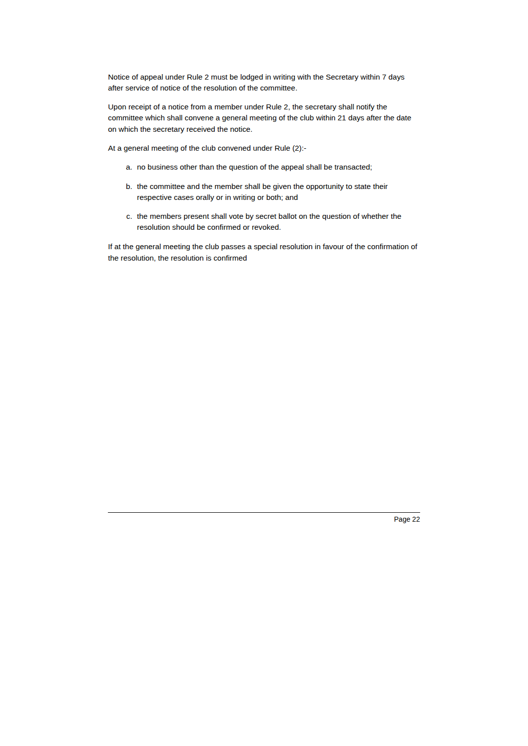Notice of appeal under Rule 2 must be lodged in writing with the Secretary within 7 days after service of notice of the resolution of the committee.
Upon receipt of a notice from a member under Rule 2, the secretary shall notify the committee which shall convene a general meeting of the club within 21 days after the date on which the secretary received the notice.
At a general meeting of the club convened under Rule (2):-
no business other than the question of the appeal shall be transacted;
the committee and the member shall be given the opportunity to state their respective cases orally or in writing or both; and
the members present shall vote by secret ballot on the question of whether the resolution should be confirmed or revoked.
If at the general meeting the club passes a special resolution in favour of the confirmation of the resolution, the resolution is confirmed
Page 22